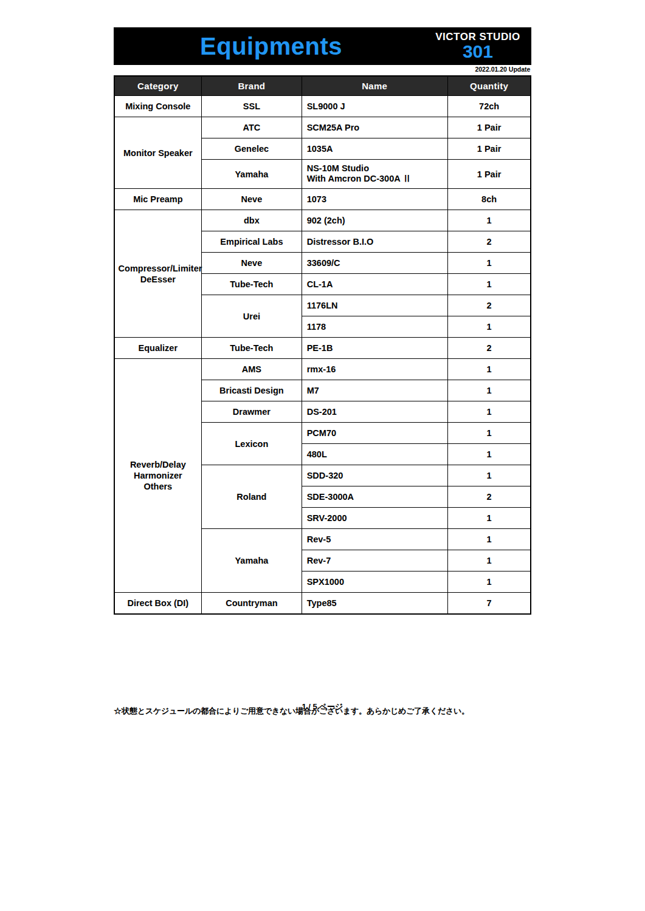Equipments
VICTOR STUDIO
301
2022.01.20 Update
| Category | Brand | Name | Quantity |
| --- | --- | --- | --- |
| Mixing Console | SSL | SL9000 J | 72ch |
| Monitor Speaker | ATC | SCM25A Pro | 1 Pair |
| Genelec | 1035A | 1 Pair |
| Yamaha | NS-10M Studio With Amcron DC-300A Ⅱ | 1 Pair |
| Mic Preamp | Neve | 1073 | 8ch |
| Compressor/Limiter DeEsser | dbx | 902 (2ch) | 1 |
| Empirical Labs | Distressor B.I.O | 2 |
| Neve | 33609/C | 1 |
| Tube-Tech | CL-1A | 1 |
| Urei | 1176LN | 2 |
| 1178 | 1 |
| Equalizer | Tube-Tech | PE-1B | 2 |
| Reverb/Delay Harmonizer Others | AMS | rmx-16 | 1 |
| Bricasti Design | M7 | 1 |
| Drawmer | DS-201 | 1 |
| Lexicon | PCM70 | 1 |
| 480L | 1 |
| Roland | SDD-320 | 1 |
| SDE-3000A | 2 |
| SRV-2000 | 1 |
| Yamaha | Rev-5 | 1 |
| Rev-7 | 1 |
| SPX1000 | 1 |
| Direct Box (DI) | Countryman | Type85 | 7 |
☆状態とスケジュールの都合によりご用意できない場合がございます。あらかじめご了承ください。
1 / 5 ページ